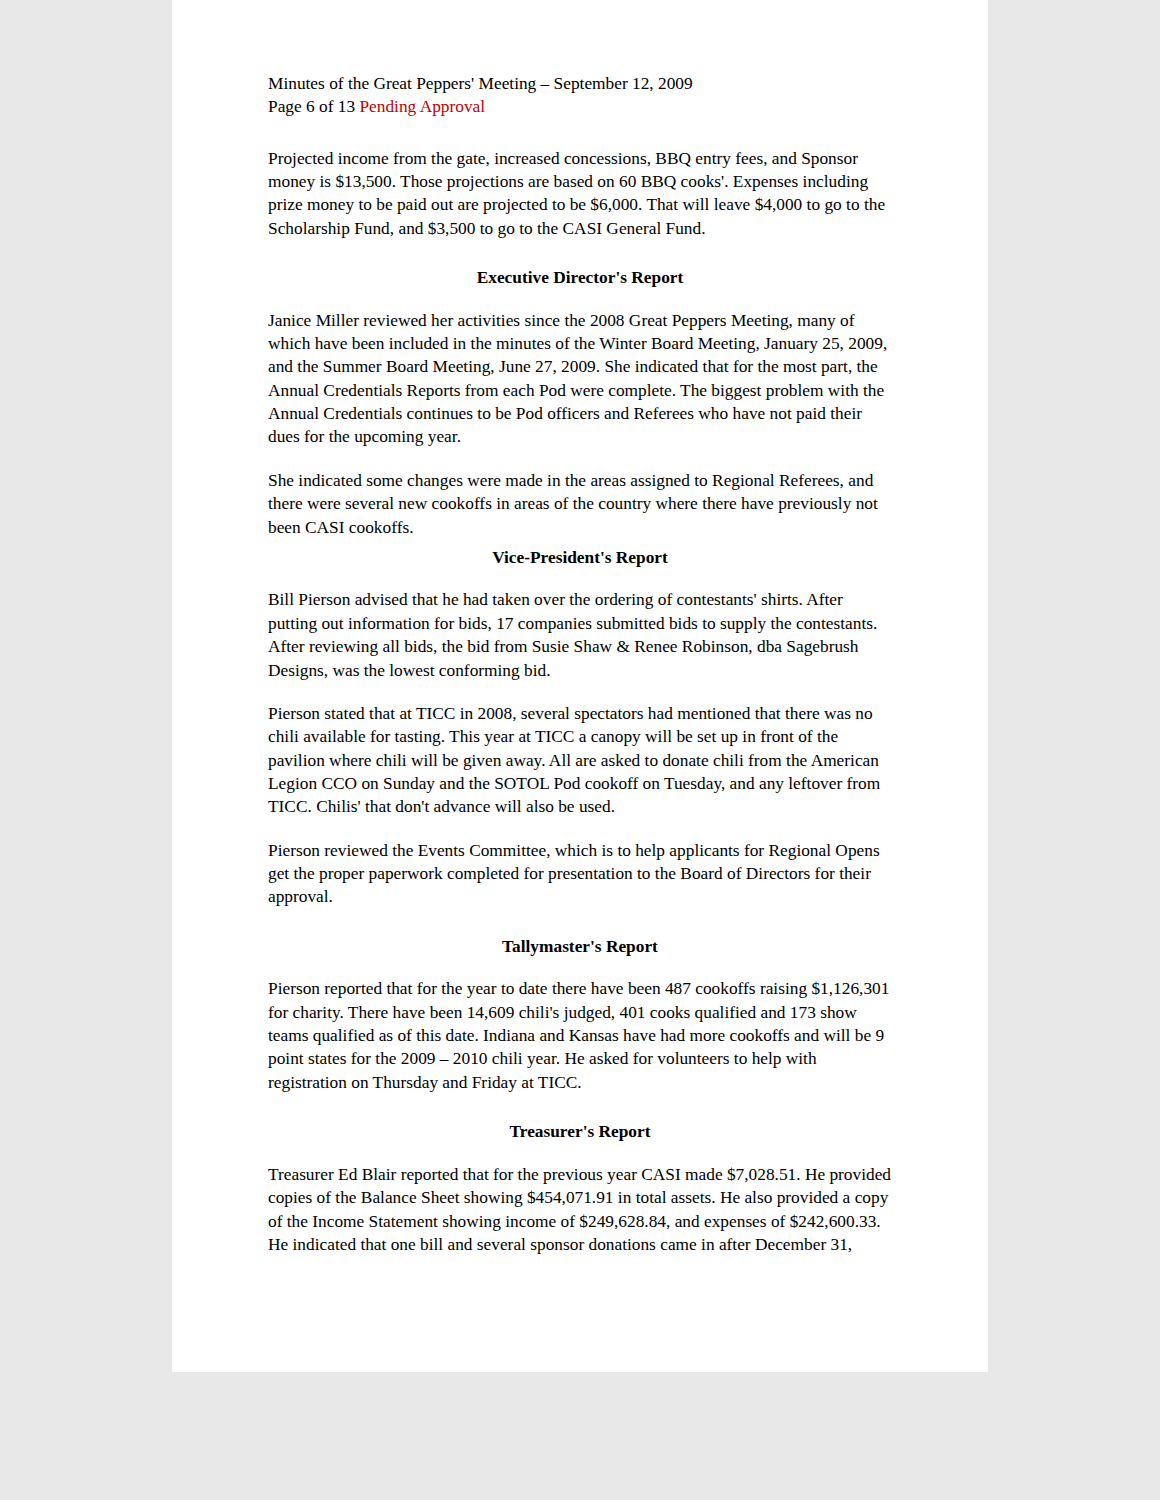Minutes of the Great Peppers' Meeting – September 12, 2009
Page 6 of 13 Pending Approval
Projected income from the gate, increased concessions, BBQ entry fees, and Sponsor money is $13,500. Those projections are based on 60 BBQ cooks'. Expenses including prize money to be paid out are projected to be $6,000. That will leave $4,000 to go to the Scholarship Fund, and $3,500 to go to the CASI General Fund.
Executive Director's Report
Janice Miller reviewed her activities since the 2008 Great Peppers Meeting, many of which have been included in the minutes of the Winter Board Meeting, January 25, 2009, and the Summer Board Meeting, June 27, 2009. She indicated that for the most part, the Annual Credentials Reports from each Pod were complete. The biggest problem with the Annual Credentials continues to be Pod officers and Referees who have not paid their dues for the upcoming year.
She indicated some changes were made in the areas assigned to Regional Referees, and there were several new cookoffs in areas of the country where there have previously not been CASI cookoffs.
Vice-President's Report
Bill Pierson advised that he had taken over the ordering of contestants' shirts. After putting out information for bids, 17 companies submitted bids to supply the contestants. After reviewing all bids, the bid from Susie Shaw & Renee Robinson, dba Sagebrush Designs, was the lowest conforming bid.
Pierson stated that at TICC in 2008, several spectators had mentioned that there was no chili available for tasting. This year at TICC a canopy will be set up in front of the pavilion where chili will be given away. All are asked to donate chili from the American Legion CCO on Sunday and the SOTOL Pod cookoff on Tuesday, and any leftover from TICC. Chilis' that don't advance will also be used.
Pierson reviewed the Events Committee, which is to help applicants for Regional Opens get the proper paperwork completed for presentation to the Board of Directors for their approval.
Tallymaster's Report
Pierson reported that for the year to date there have been 487 cookoffs raising $1,126,301 for charity. There have been 14,609 chili's judged, 401 cooks qualified and 173 show teams qualified as of this date. Indiana and Kansas have had more cookoffs and will be 9 point states for the 2009 – 2010 chili year. He asked for volunteers to help with registration on Thursday and Friday at TICC.
Treasurer's Report
Treasurer Ed Blair reported that for the previous year CASI made $7,028.51. He provided copies of the Balance Sheet showing $454,071.91 in total assets. He also provided a copy of the Income Statement showing income of $249,628.84, and expenses of $242,600.33. He indicated that one bill and several sponsor donations came in after December 31,